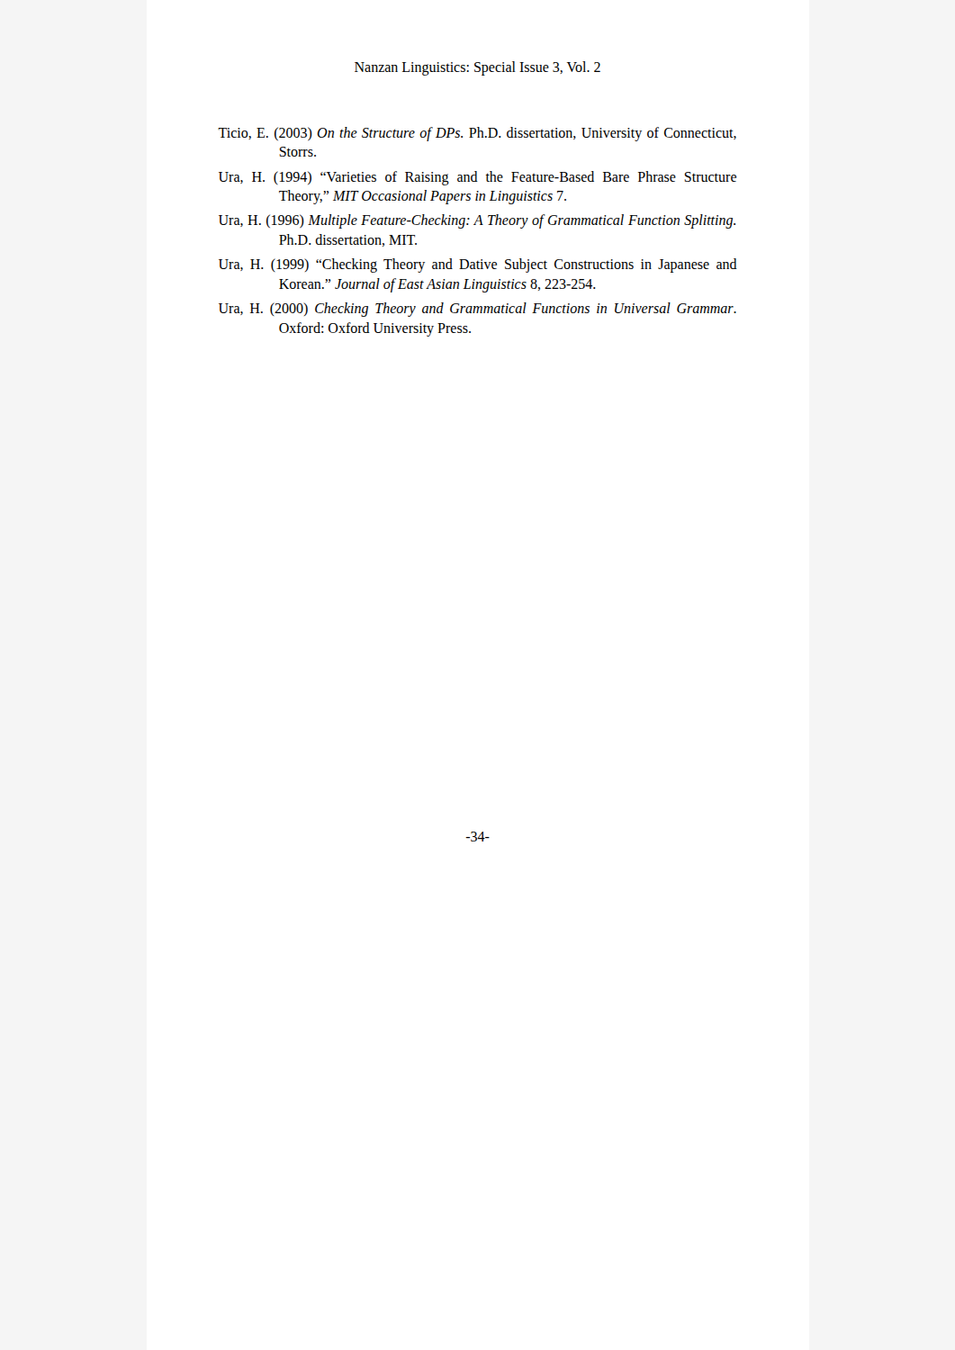Nanzan Linguistics: Special Issue 3, Vol. 2
Ticio, E. (2003) On the Structure of DPs. Ph.D. dissertation, University of Connecticut, Storrs.
Ura, H. (1994) “Varieties of Raising and the Feature-Based Bare Phrase Structure Theory,” MIT Occasional Papers in Linguistics 7.
Ura, H. (1996) Multiple Feature-Checking: A Theory of Grammatical Function Splitting. Ph.D. dissertation, MIT.
Ura, H. (1999) “Checking Theory and Dative Subject Constructions in Japanese and Korean.” Journal of East Asian Linguistics 8, 223-254.
Ura, H. (2000) Checking Theory and Grammatical Functions in Universal Grammar. Oxford: Oxford University Press.
-34-